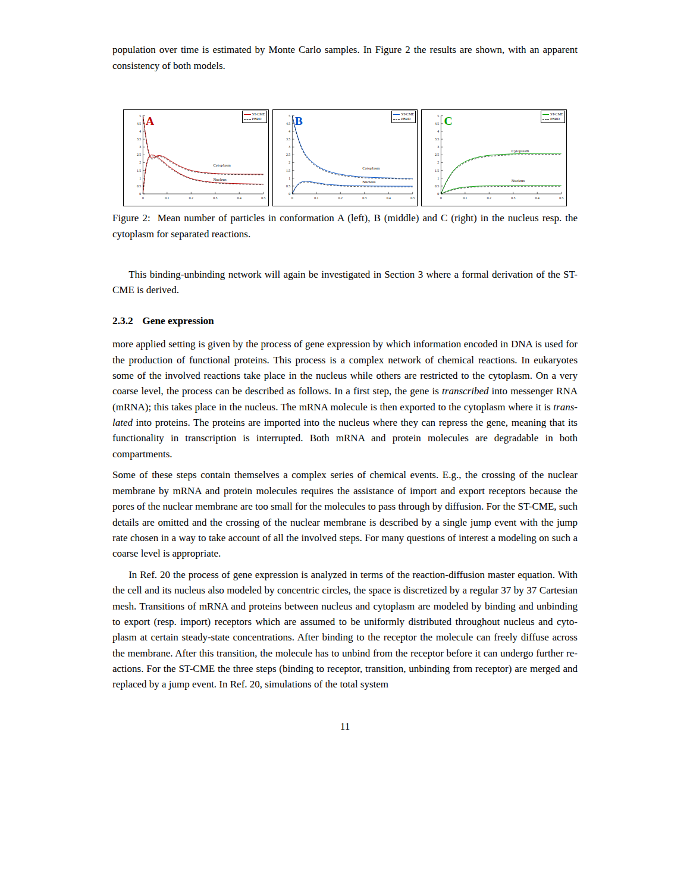population over time is estimated by Monte Carlo samples. In Figure 2 the results are shown, with an apparent consistency of both models.
A
ST-CME
PBRD
0 0.5 1 1.5 2 2.5 3 3.5 4 4.5 5 0 0.1 0.2 0.3 0.4 0.5
Cytoplasm
Nucleus
B
ST-CME
PBRD
0 0.5 1 1.5 2 2.5 3 3.5 4 4.5 5 0 0.1 0.2 0.3 0.4 0.5
Cytoplasm
Nucleus
C
ST-CME
PBRD
0 0.5 1 1.5 2 2.5 3 3.5 4 4.5 5 0 0.1 0.2 0.3 0.4 0.5
Cytoplasm
Nucleus
Figure 2: Mean number of particles in conformation A (left), B (middle) and C (right) in the nucleus resp. the cytoplasm for separated reactions.
This binding-unbinding network will again be investigated in Section 3 where a formal derivation of the ST-CME is derived.
2.3.2 Gene expression
more applied setting is given by the process of gene expression by which information encoded in DNA is used for the production of functional proteins. This process is a complex network of chemical reactions. In eukaryotes some of the involved reactions take place in the nucleus while others are restricted to the cytoplasm. On a very coarse level, the process can be described as follows. In a first step, the gene is transcribed into messenger RNA (mRNA); this takes place in the nucleus. The mRNA molecule is then exported to the cytoplasm where it is translated into proteins. The proteins are imported into the nucleus where they can repress the gene, meaning that its functionality in transcription is interrupted. Both mRNA and protein molecules are degradable in both compartments.
Some of these steps contain themselves a complex series of chemical events. E.g., the crossing of the nuclear membrane by mRNA and protein molecules requires the assistance of import and export receptors because the pores of the nuclear membrane are too small for the molecules to pass through by diffusion. For the ST-CME, such details are omitted and the crossing of the nuclear membrane is described by a single jump event with the jump rate chosen in a way to take account of all the involved steps. For many questions of interest a modeling on such a coarse level is appropriate.
In Ref. 20 the process of gene expression is analyzed in terms of the reaction-diffusion master equation. With the cell and its nucleus also modeled by concentric circles, the space is discretized by a regular 37 by 37 Cartesian mesh. Transitions of mRNA and proteins between nucleus and cytoplasm are modeled by binding and unbinding to export (resp. import) receptors which are assumed to be uniformly distributed throughout nucleus and cytoplasm at certain steady-state concentrations. After binding to the receptor the molecule can freely diffuse across the membrane. After this transition, the molecule has to unbind from the receptor before it can undergo further reactions. For the ST-CME the three steps (binding to receptor, transition, unbinding from receptor) are merged and replaced by a jump event. In Ref. 20, simulations of the total system
11